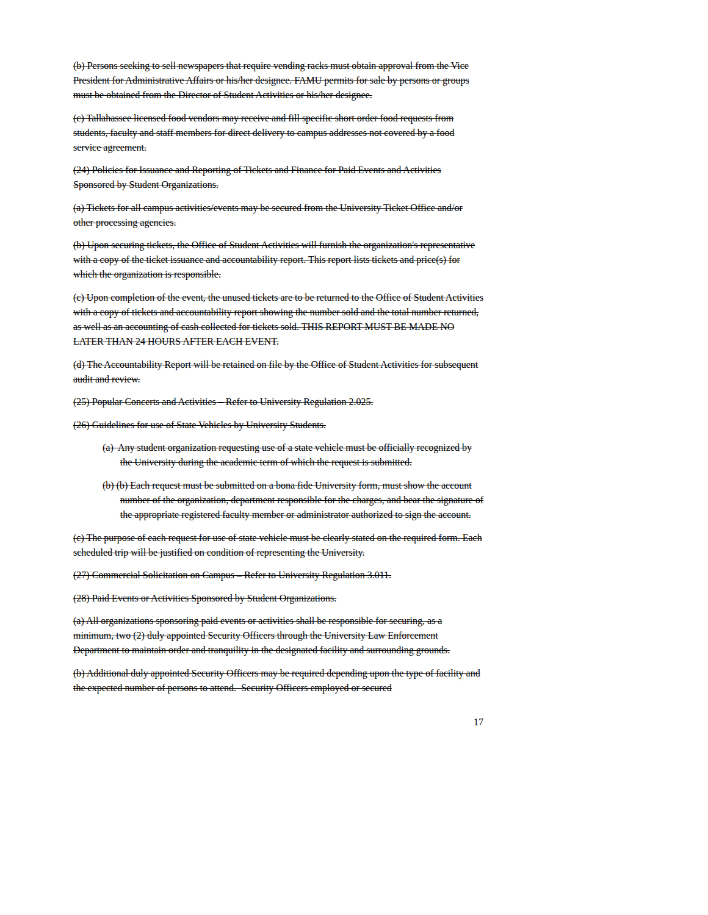(b) Persons seeking to sell newspapers that require vending racks must obtain approval from the Vice President for Administrative Affairs or his/her designee. FAMU permits for sale by persons or groups must be obtained from the Director of Student Activities or his/her designee.
(c) Tallahassee licensed food vendors may receive and fill specific short order food requests from students, faculty and staff members for direct delivery to campus addresses not covered by a food service agreement.
(24) Policies for Issuance and Reporting of Tickets and Finance for Paid Events and Activities Sponsored by Student Organizations.
(a) Tickets for all campus activities/events may be secured from the University Ticket Office and/or other processing agencies.
(b) Upon securing tickets, the Office of Student Activities will furnish the organization's representative with a copy of the ticket issuance and accountability report. This report lists tickets and price(s) for which the organization is responsible.
(c) Upon completion of the event, the unused tickets are to be returned to the Office of Student Activities with a copy of tickets and accountability report showing the number sold and the total number returned, as well as an accounting of cash collected for tickets sold. THIS REPORT MUST BE MADE NO LATER THAN 24 HOURS AFTER EACH EVENT.
(d) The Accountability Report will be retained on file by the Office of Student Activities for subsequent audit and review.
(25) Popular Concerts and Activities – Refer to University Regulation 2.025.
(26) Guidelines for use of State Vehicles by University Students.
(a) Any student organization requesting use of a state vehicle must be officially recognized by the University during the academic term of which the request is submitted.
(b) (b) Each request must be submitted on a bona fide University form, must show the account number of the organization, department responsible for the charges, and bear the signature of the appropriate registered faculty member or administrator authorized to sign the account.
(c) The purpose of each request for use of state vehicle must be clearly stated on the required form. Each scheduled trip will be justified on condition of representing the University.
(27) Commercial Solicitation on Campus – Refer to University Regulation 3.011.
(28) Paid Events or Activities Sponsored by Student Organizations.
(a) All organizations sponsoring paid events or activities shall be responsible for securing, as a minimum, two (2) duly appointed Security Officers through the University Law Enforcement Department to maintain order and tranquility in the designated facility and surrounding grounds.
(b) Additional duly appointed Security Officers may be required depending upon the type of facility and the expected number of persons to attend. Security Officers employed or secured
17